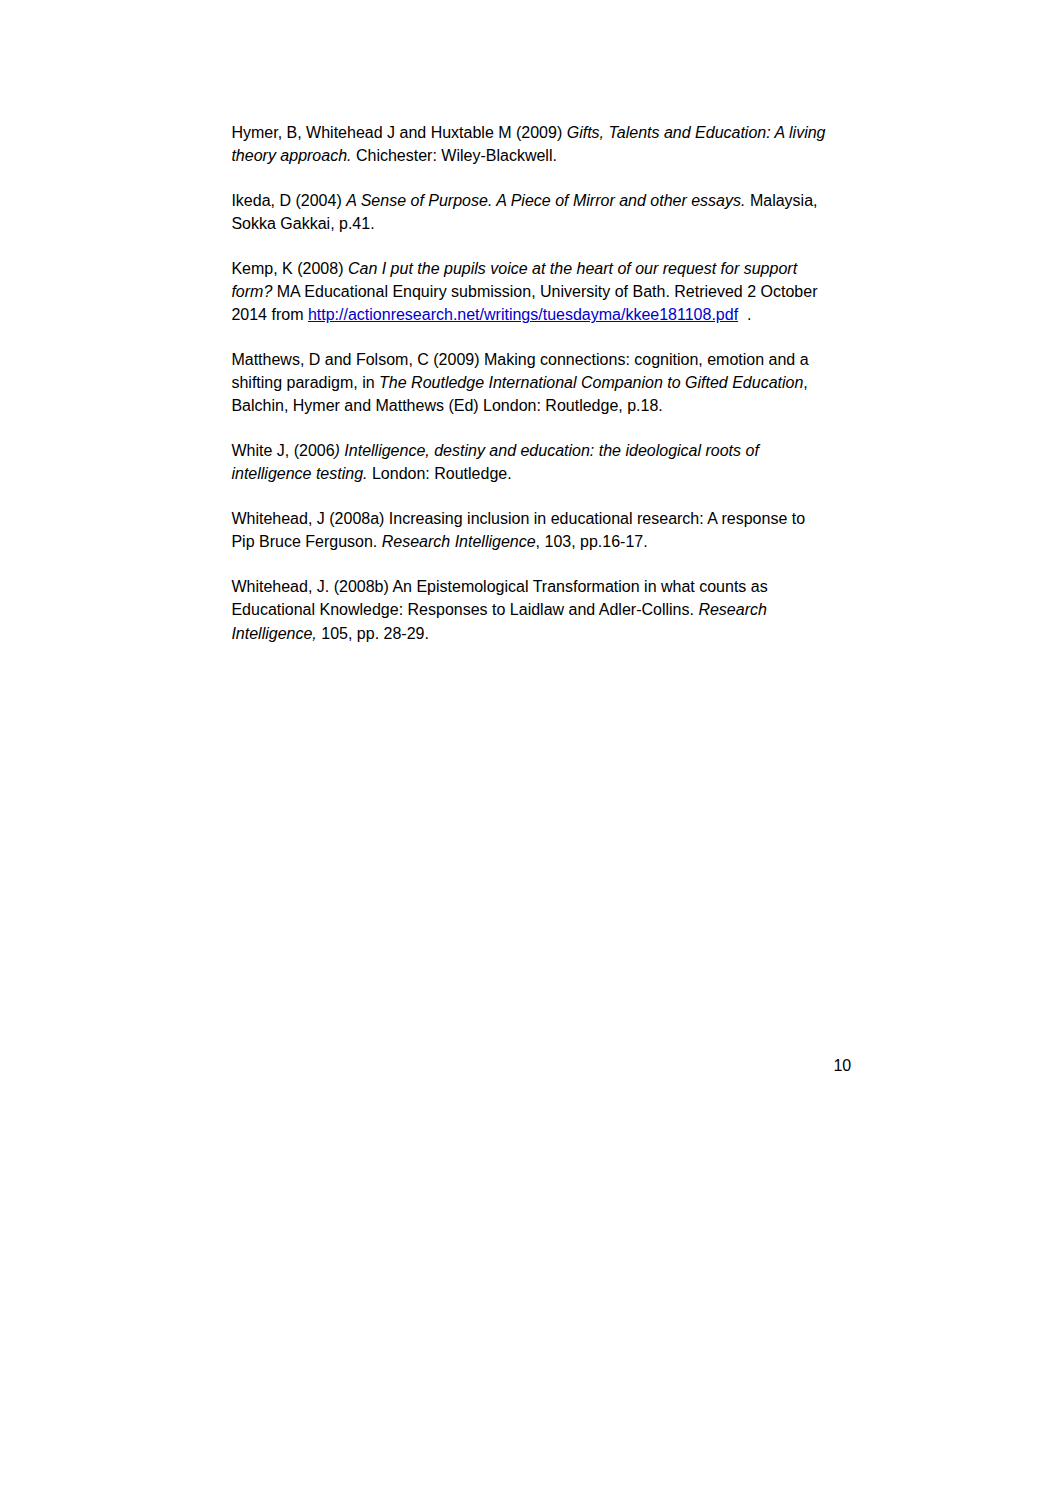Hymer, B, Whitehead J and Huxtable M (2009) Gifts, Talents and Education: A living theory approach. Chichester: Wiley-Blackwell.
Ikeda, D (2004) A Sense of Purpose. A Piece of Mirror and other essays. Malaysia, Sokka Gakkai, p.41.
Kemp, K (2008) Can I put the pupils voice at the heart of our request for support form? MA Educational Enquiry submission, University of Bath. Retrieved 2 October 2014 from http://actionresearch.net/writings/tuesdayma/kkee181108.pdf .
Matthews, D and Folsom, C (2009) Making connections: cognition, emotion and a shifting paradigm, in The Routledge International Companion to Gifted Education, Balchin, Hymer and Matthews (Ed) London: Routledge, p.18.
White J, (2006) Intelligence, destiny and education: the ideological roots of intelligence testing. London: Routledge.
Whitehead, J (2008a) Increasing inclusion in educational research: A response to Pip Bruce Ferguson. Research Intelligence, 103, pp.16-17.
Whitehead, J. (2008b) An Epistemological Transformation in what counts as Educational Knowledge: Responses to Laidlaw and Adler-Collins. Research Intelligence, 105, pp. 28-29.
10